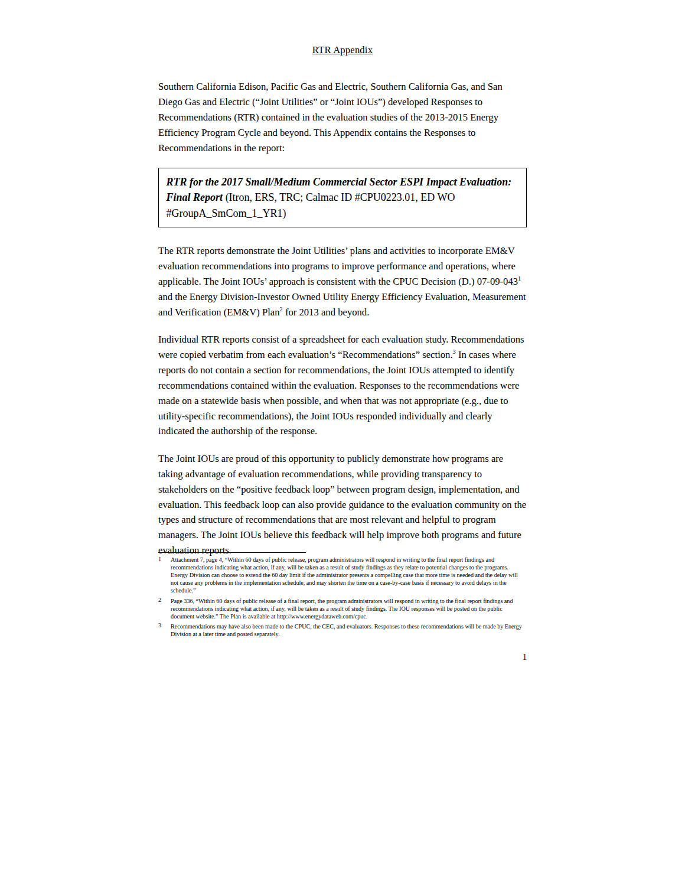RTR Appendix
Southern California Edison, Pacific Gas and Electric, Southern California Gas, and San Diego Gas and Electric (“Joint Utilities” or “Joint IOUs”) developed Responses to Recommendations (RTR) contained in the evaluation studies of the 2013-2015 Energy Efficiency Program Cycle and beyond. This Appendix contains the Responses to Recommendations in the report:
RTR for the 2017 Small/Medium Commercial Sector ESPI Impact Evaluation: Final Report (Itron, ERS, TRC; Calmac ID #CPU0223.01, ED WO #GroupA_SmCom_1_YR1)
The RTR reports demonstrate the Joint Utilities’ plans and activities to incorporate EM&V evaluation recommendations into programs to improve performance and operations, where applicable. The Joint IOUs’ approach is consistent with the CPUC Decision (D.) 07-09-0431 and the Energy Division-Investor Owned Utility Energy Efficiency Evaluation, Measurement and Verification (EM&V) Plan2 for 2013 and beyond.
Individual RTR reports consist of a spreadsheet for each evaluation study. Recommendations were copied verbatim from each evaluation’s “Recommendations” section.3 In cases where reports do not contain a section for recommendations, the Joint IOUs attempted to identify recommendations contained within the evaluation. Responses to the recommendations were made on a statewide basis when possible, and when that was not appropriate (e.g., due to utility-specific recommendations), the Joint IOUs responded individually and clearly indicated the authorship of the response.
The Joint IOUs are proud of this opportunity to publicly demonstrate how programs are taking advantage of evaluation recommendations, while providing transparency to stakeholders on the “positive feedback loop” between program design, implementation, and evaluation. This feedback loop can also provide guidance to the evaluation community on the types and structure of recommendations that are most relevant and helpful to program managers. The Joint IOUs believe this feedback will help improve both programs and future evaluation reports.
1 Attachment 7, page 4, “Within 60 days of public release, program administrators will respond in writing to the final report findings and recommendations indicating what action, if any, will be taken as a result of study findings as they relate to potential changes to the programs. Energy Division can choose to extend the 60 day limit if the administrator presents a compelling case that more time is needed and the delay will not cause any problems in the implementation schedule, and may shorten the time on a case-by-case basis if necessary to avoid delays in the schedule.”
2 Page 336, “Within 60 days of public release of a final report, the program administrators will respond in writing to the final report findings and recommendations indicating what action, if any, will be taken as a result of study findings. The IOU responses will be posted on the public document website.” The Plan is available at http://www.energydataweb.com/cpuc.
3 Recommendations may have also been made to the CPUC, the CEC, and evaluators. Responses to these recommendations will be made by Energy Division at a later time and posted separately.
1